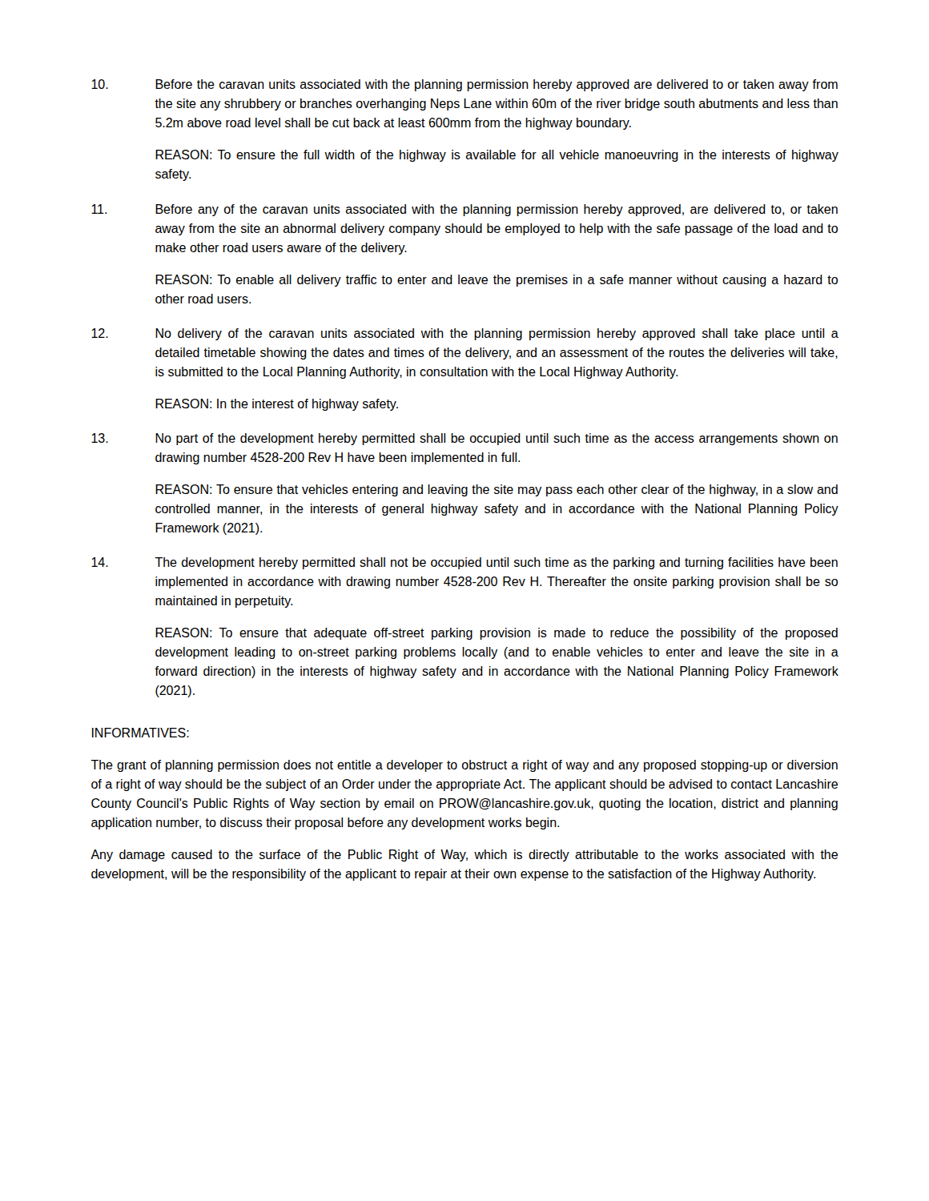10.
Before the caravan units associated with the planning permission hereby approved are delivered to or taken away from the site any shrubbery or branches overhanging Neps Lane within 60m of the river bridge south abutments and less than 5.2m above road level shall be cut back at least 600mm from the highway boundary.
REASON: To ensure the full width of the highway is available for all vehicle manoeuvring in the interests of highway safety.
11.
Before any of the caravan units associated with the planning permission hereby approved, are delivered to, or taken away from the site an abnormal delivery company should be employed to help with the safe passage of the load and to make other road users aware of the delivery.
REASON: To enable all delivery traffic to enter and leave the premises in a safe manner without causing a hazard to other road users.
12.
No delivery of the caravan units associated with the planning permission hereby approved shall take place until a detailed timetable showing the dates and times of the delivery, and an assessment of the routes the deliveries will take, is submitted to the Local Planning Authority, in consultation with the Local Highway Authority.
REASON: In the interest of highway safety.
13.
No part of the development hereby permitted shall be occupied until such time as the access arrangements shown on drawing number 4528-200 Rev H have been implemented in full.
REASON: To ensure that vehicles entering and leaving the site may pass each other clear of the highway, in a slow and controlled manner, in the interests of general highway safety and in accordance with the National Planning Policy Framework (2021).
14.
The development hereby permitted shall not be occupied until such time as the parking and turning facilities have been implemented in accordance with drawing number 4528-200 Rev H. Thereafter the onsite parking provision shall be so maintained in perpetuity.
REASON: To ensure that adequate off-street parking provision is made to reduce the possibility of the proposed development leading to on-street parking problems locally (and to enable vehicles to enter and leave the site in a forward direction) in the interests of highway safety and in accordance with the National Planning Policy Framework (2021).
INFORMATIVES:
The grant of planning permission does not entitle a developer to obstruct a right of way and any proposed stopping-up or diversion of a right of way should be the subject of an Order under the appropriate Act. The applicant should be advised to contact Lancashire County Council's Public Rights of Way section by email on PROW@lancashire.gov.uk, quoting the location, district and planning application number, to discuss their proposal before any development works begin.
Any damage caused to the surface of the Public Right of Way, which is directly attributable to the works associated with the development, will be the responsibility of the applicant to repair at their own expense to the satisfaction of the Highway Authority.